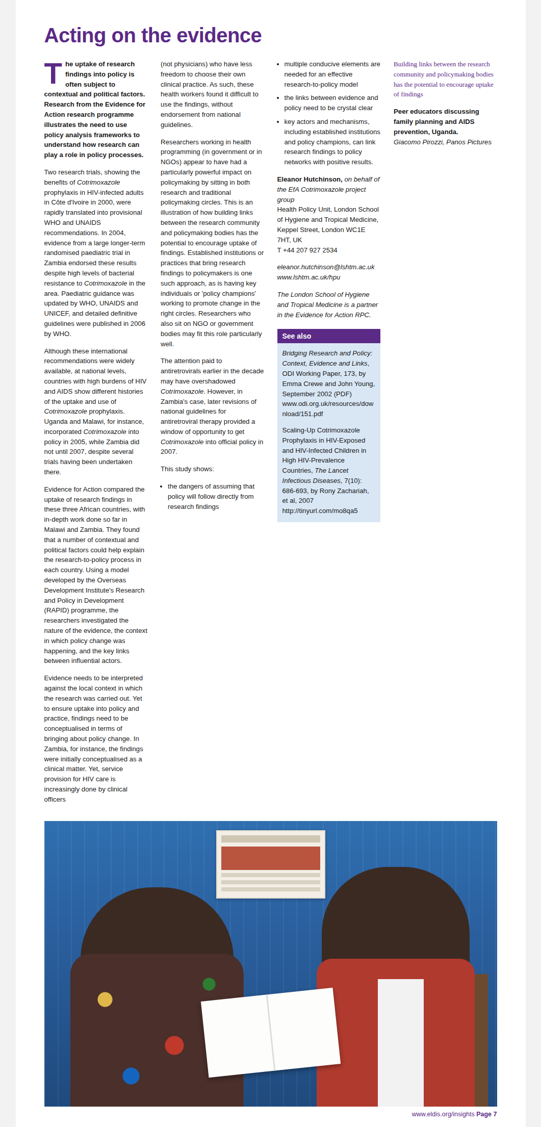Acting on the evidence
The uptake of research findings into policy is often subject to contextual and political factors. Research from the Evidence for Action research programme illustrates the need to use policy analysis frameworks to understand how research can play a role in policy processes.
Two research trials, showing the benefits of Cotrimoxazole prophylaxis in HIV-infected adults in Côte d'Ivoire in 2000, were rapidly translated into provisional WHO and UNAIDS recommendations. In 2004, evidence from a large longer-term randomised paediatric trial in Zambia endorsed these results despite high levels of bacterial resistance to Cotrimoxazole in the area. Paediatric guidance was updated by WHO, UNAIDS and UNICEF, and detailed definitive guidelines were published in 2006 by WHO.
Although these international recommendations were widely available, at national levels, countries with high burdens of HIV and AIDS show different histories of the uptake and use of Cotrimoxazole prophylaxis. Uganda and Malawi, for instance, incorporated Cotrimoxazole into policy in 2005, while Zambia did not until 2007, despite several trials having been undertaken there.
Evidence for Action compared the uptake of research findings in these three African countries, with in-depth work done so far in Malawi and Zambia. They found that a number of contextual and political factors could help explain the research-to-policy process in each country. Using a model developed by the Overseas Development Institute's Research and Policy in Development (RAPID) programme, the researchers investigated the nature of the evidence, the context in which policy change was happening, and the key links between influential actors.
Evidence needs to be interpreted against the local context in which the research was carried out. Yet to ensure uptake into policy and practice, findings need to be conceptualised in terms of bringing about policy change. In Zambia, for instance, the findings were initially conceptualised as a clinical matter. Yet, service provision for HIV care is increasingly done by clinical officers
(not physicians) who have less freedom to choose their own clinical practice. As such, these health workers found it difficult to use the findings, without endorsement from national guidelines.
Researchers working in health programming (in government or in NGOs) appear to have had a particularly powerful impact on policymaking by sitting in both research and traditional policymaking circles. This is an illustration of how building links between the research community and policymaking bodies has the potential to encourage uptake of findings. Established institutions or practices that bring research findings to policymakers is one such approach, as is having key individuals or 'policy champions' working to promote change in the right circles. Researchers who also sit on NGO or government bodies may fit this role particularly well.
The attention paid to antiretrovirals earlier in the decade may have overshadowed Cotrimoxazole. However, in Zambia's case, later revisions of national guidelines for antiretroviral therapy provided a window of opportunity to get Cotrimoxazole into official policy in 2007.
This study shows:
the dangers of assuming that policy will follow directly from research findings
multiple conducive elements are needed for an effective research-to-policy model
the links between evidence and policy need to be crystal clear
key actors and mechanisms, including established institutions and policy champions, can link research findings to policy networks with positive results.
Eleanor Hutchinson, on behalf of the EfA Cotrimoxazole project group
Health Policy Unit, London School of Hygiene and Tropical Medicine, Keppel Street, London WC1E 7HT, UK
T +44 207 927 2534
eleanor.hutchinson@lshtm.ac.uk
www.lshtm.ac.uk/hpu
The London School of Hygiene and Tropical Medicine is a partner in the Evidence for Action RPC.
See also
Bridging Research and Policy: Context, Evidence and Links, ODI Working Paper, 173, by Emma Crewe and John Young, September 2002 (PDF)
www.odi.org.uk/resources/download/151.pdf
Scaling-Up Cotrimoxazole Prophylaxis in HIV-Exposed and HIV-Infected Children in High HIV-Prevalence Countries, The Lancet Infectious Diseases, 7(10): 686-693, by Rony Zachariah, et al, 2007
http://tinyurl.com/mo8qa5
Building links between the research community and policymaking bodies has the potential to encourage uptake of findings
Peer educators discussing family planning and AIDS prevention, Uganda.
Giacomo Pirozzi, Panos Pictures
www.eldis.org/insights Page 7